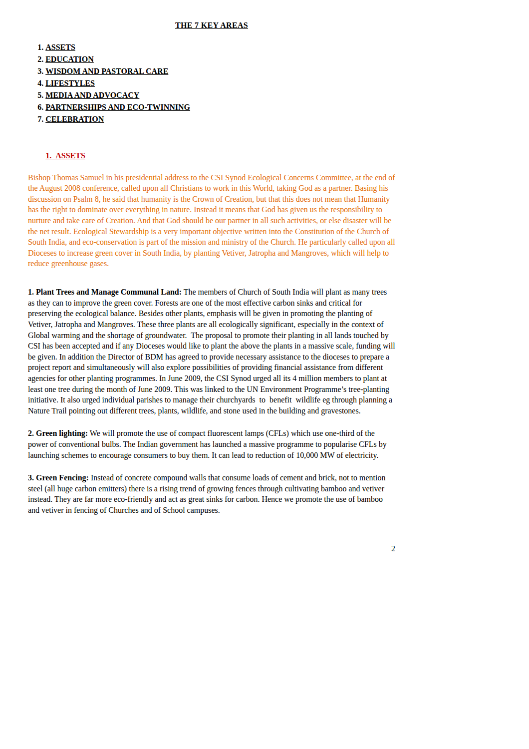THE 7 KEY AREAS
ASSETS
EDUCATION
WISDOM AND PASTORAL CARE
LIFESTYLES
MEDIA AND ADVOCACY
PARTNERSHIPS AND ECO-TWINNING
CELEBRATION
1. ASSETS
Bishop Thomas Samuel in his presidential address to the CSI Synod Ecological Concerns Committee, at the end of the August 2008 conference, called upon all Christians to work in this World, taking God as a partner. Basing his discussion on Psalm 8, he said that humanity is the Crown of Creation, but that this does not mean that Humanity has the right to dominate over everything in nature. Instead it means that God has given us the responsibility to nurture and take care of Creation. And that God should be our partner in all such activities, or else disaster will be the net result. Ecological Stewardship is a very important objective written into the Constitution of the Church of South India, and eco-conservation is part of the mission and ministry of the Church. He particularly called upon all Dioceses to increase green cover in South India, by planting Vetiver, Jatropha and Mangroves, which will help to reduce greenhouse gases.
1. Plant Trees and Manage Communal Land: The members of Church of South India will plant as many trees as they can to improve the green cover. Forests are one of the most effective carbon sinks and critical for preserving the ecological balance. Besides other plants, emphasis will be given in promoting the planting of Vetiver, Jatropha and Mangroves. These three plants are all ecologically significant, especially in the context of Global warming and the shortage of groundwater. The proposal to promote their planting in all lands touched by CSI has been accepted and if any Dioceses would like to plant the above the plants in a massive scale, funding will be given. In addition the Director of BDM has agreed to provide necessary assistance to the dioceses to prepare a project report and simultaneously will also explore possibilities of providing financial assistance from different agencies for other planting programmes. In June 2009, the CSI Synod urged all its 4 million members to plant at least one tree during the month of June 2009. This was linked to the UN Environment Programme’s tree-planting initiative. It also urged individual parishes to manage their churchyards to benefit wildlife eg through planning a Nature Trail pointing out different trees, plants, wildlife, and stone used in the building and gravestones.
2. Green lighting: We will promote the use of compact fluorescent lamps (CFLs) which use one-third of the power of conventional bulbs. The Indian government has launched a massive programme to popularise CFLs by launching schemes to encourage consumers to buy them. It can lead to reduction of 10,000 MW of electricity.
3. Green Fencing: Instead of concrete compound walls that consume loads of cement and brick, not to mention steel (all huge carbon emitters) there is a rising trend of growing fences through cultivating bamboo and vetiver instead. They are far more eco-friendly and act as great sinks for carbon. Hence we promote the use of bamboo and vetiver in fencing of Churches and of School campuses.
2